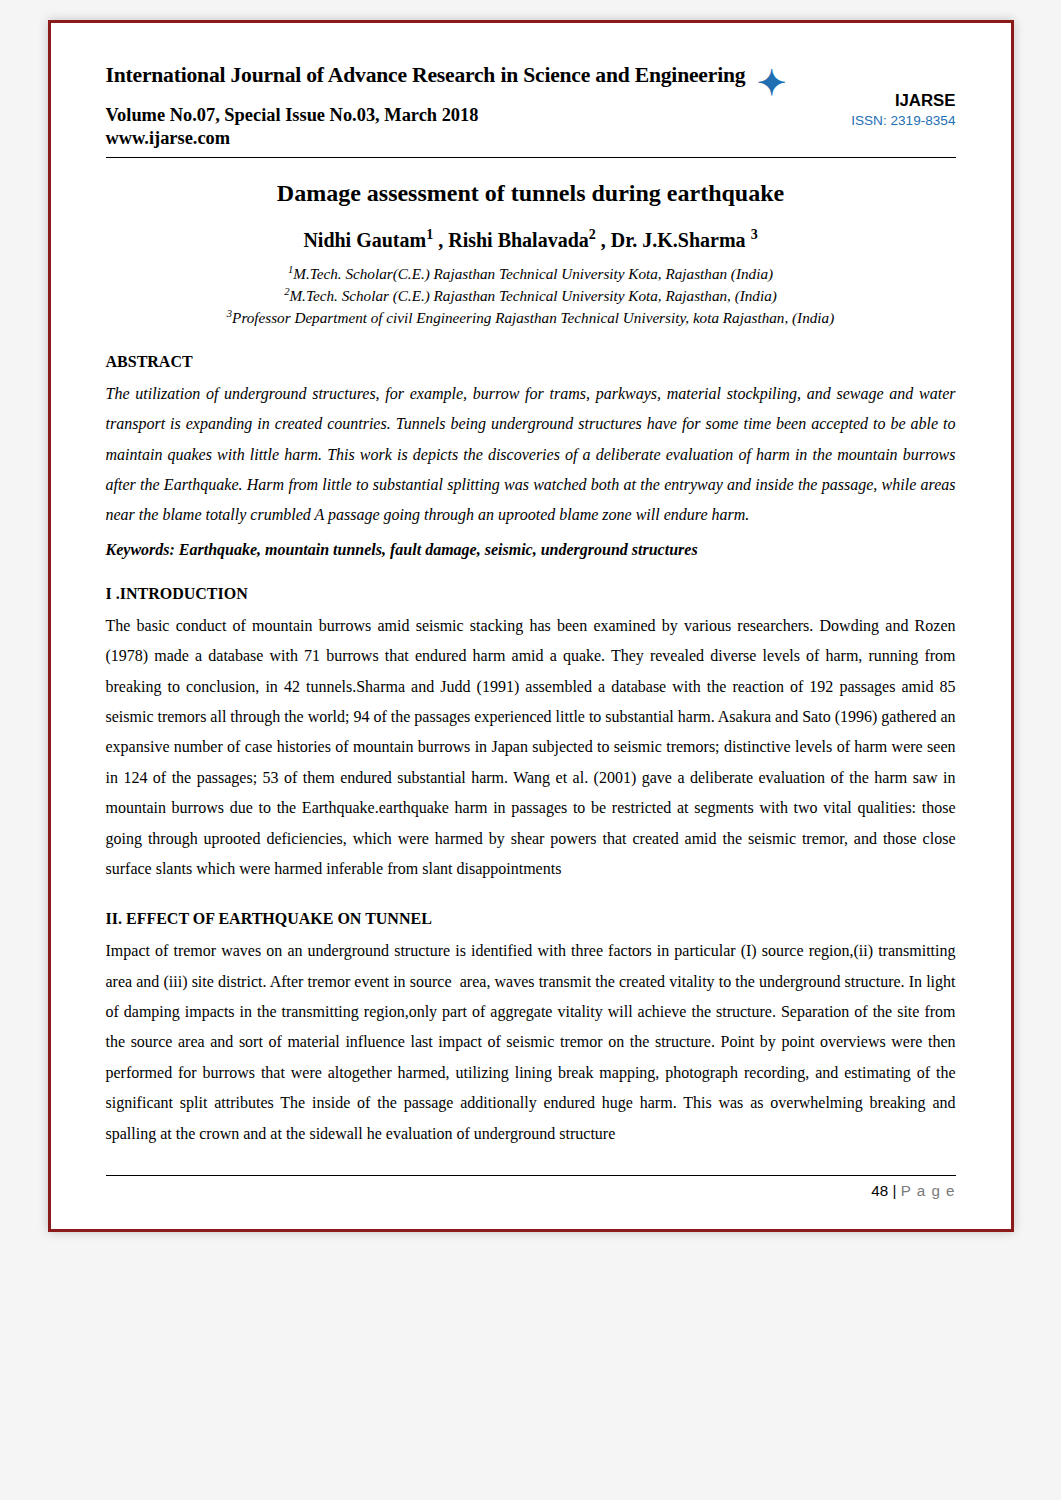International Journal of Advance Research in Science and Engineering ✦
Volume No.07, Special Issue No.03, March 2018
www.ijarse.com
IJARSE
ISSN: 2319-8354
Damage assessment of tunnels during earthquake
Nidhi Gautam1 , Rishi Bhalavada2 , Dr. J.K.Sharma 3
1M.Tech. Scholar(C.E.) Rajasthan Technical University Kota, Rajasthan (India)
2M.Tech. Scholar (C.E.) Rajasthan Technical University Kota, Rajasthan, (India)
3Professor Department of civil Engineering Rajasthan Technical University, kota Rajasthan, (India)
ABSTRACT
The utilization of underground structures, for example, burrow for trams, parkways, material stockpiling, and sewage and water transport is expanding in created countries. Tunnels being underground structures have for some time been accepted to be able to maintain quakes with little harm. This work is depicts the discoveries of a deliberate evaluation of harm in the mountain burrows after the Earthquake. Harm from little to substantial splitting was watched both at the entryway and inside the passage, while areas near the blame totally crumbled A passage going through an uprooted blame zone will endure harm.
Keywords: Earthquake, mountain tunnels, fault damage, seismic, underground structures
I .INTRODUCTION
The basic conduct of mountain burrows amid seismic stacking has been examined by various researchers. Dowding and Rozen (1978) made a database with 71 burrows that endured harm amid a quake. They revealed diverse levels of harm, running from breaking to conclusion, in 42 tunnels.Sharma and Judd (1991) assembled a database with the reaction of 192 passages amid 85 seismic tremors all through the world; 94 of the passages experienced little to substantial harm. Asakura and Sato (1996) gathered an expansive number of case histories of mountain burrows in Japan subjected to seismic tremors; distinctive levels of harm were seen in 124 of the passages; 53 of them endured substantial harm. Wang et al. (2001) gave a deliberate evaluation of the harm saw in mountain burrows due to the Earthquake.earthquake harm in passages to be restricted at segments with two vital qualities: those going through uprooted deficiencies, which were harmed by shear powers that created amid the seismic tremor, and those close surface slants which were harmed inferable from slant disappointments
II. EFFECT OF EARTHQUAKE ON TUNNEL
Impact of tremor waves on an underground structure is identified with three factors in particular (I) source region,(ii) transmitting area and (iii) site district. After tremor event in source area, waves transmit the created vitality to the underground structure. In light of damping impacts in the transmitting region,only part of aggregate vitality will achieve the structure. Separation of the site from the source area and sort of material influence last impact of seismic tremor on the structure. Point by point overviews were then performed for burrows that were altogether harmed, utilizing lining break mapping, photograph recording, and estimating of the significant split attributes The inside of the passage additionally endured huge harm. This was as overwhelming breaking and spalling at the crown and at the sidewall he evaluation of underground structure
48 | P a g e